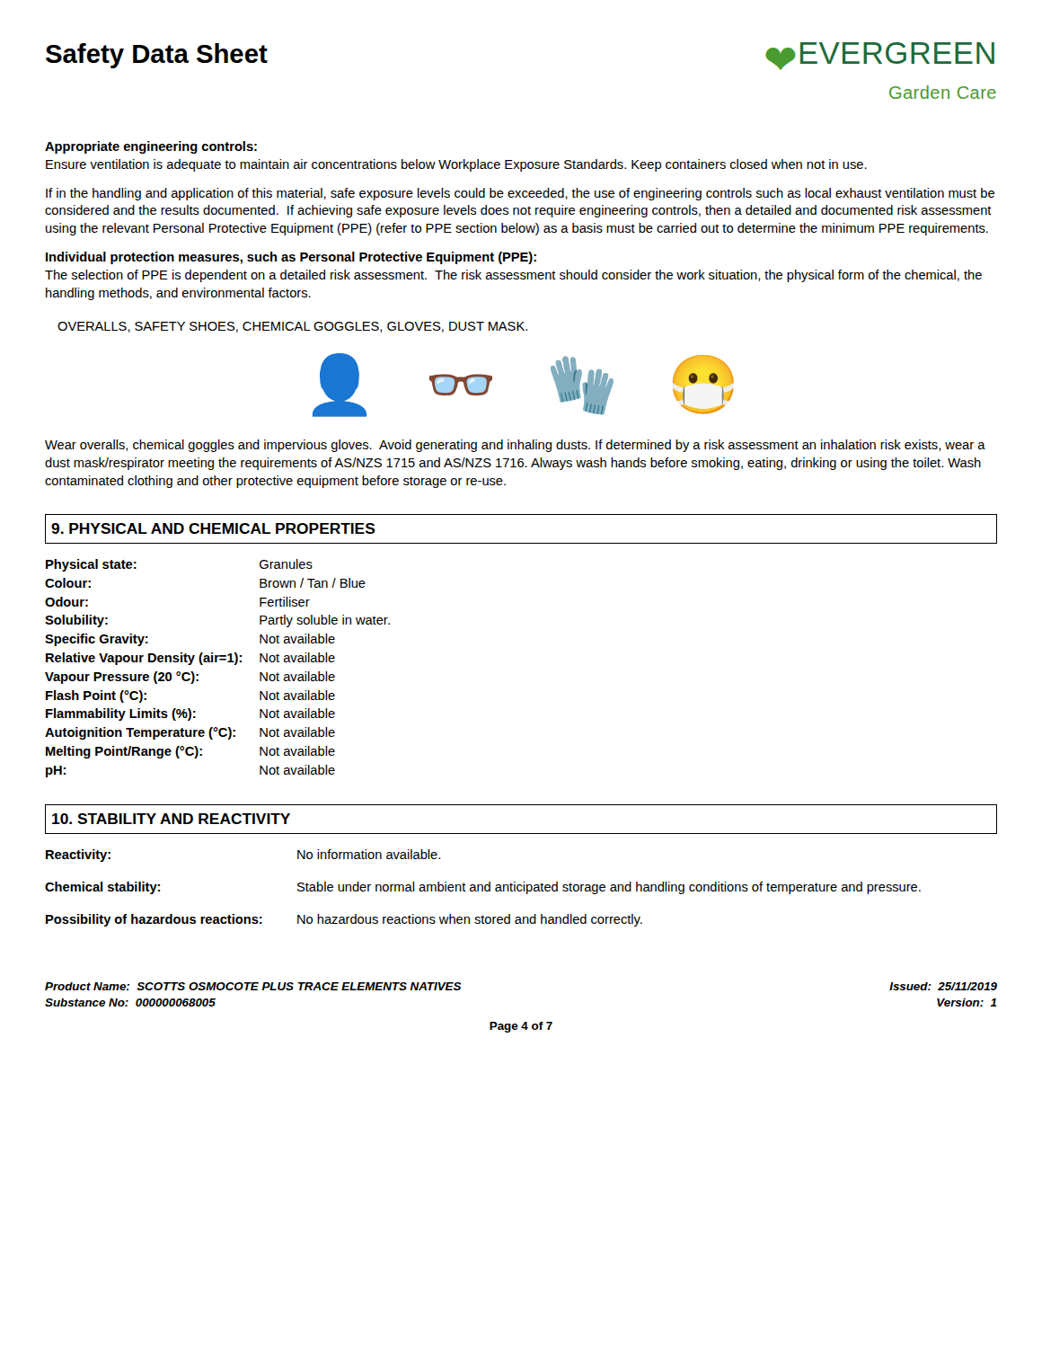Safety Data Sheet
❤EVERGREEN
Garden Care
Appropriate engineering controls:
Ensure ventilation is adequate to maintain air concentrations below Workplace Exposure Standards. Keep containers closed when not in use.
If in the handling and application of this material, safe exposure levels could be exceeded, the use of engineering controls such as local exhaust ventilation must be considered and the results documented. If achieving safe exposure levels does not require engineering controls, then a detailed and documented risk assessment using the relevant Personal Protective Equipment (PPE) (refer to PPE section below) as a basis must be carried out to determine the minimum PPE requirements.
Individual protection measures, such as Personal Protective Equipment (PPE):
The selection of PPE is dependent on a detailed risk assessment. The risk assessment should consider the work situation, the physical form of the chemical, the handling methods, and environmental factors.
OVERALLS, SAFETY SHOES, CHEMICAL GOGGLES, GLOVES, DUST MASK.
👤 👓 🧤 😷
Wear overalls, chemical goggles and impervious gloves. Avoid generating and inhaling dusts. If determined by a risk assessment an inhalation risk exists, wear a dust mask/respirator meeting the requirements of AS/NZS 1715 and AS/NZS 1716. Always wash hands before smoking, eating, drinking or using the toilet. Wash contaminated clothing and other protective equipment before storage or re-use.
9. PHYSICAL AND CHEMICAL PROPERTIES
| Physical state: | Granules |
| Colour: | Brown / Tan / Blue |
| Odour: | Fertiliser |
| Solubility: | Partly soluble in water. |
| Specific Gravity: | Not available |
| Relative Vapour Density (air=1): | Not available |
| Vapour Pressure (20 °C): | Not available |
| Flash Point (°C): | Not available |
| Flammability Limits (%): | Not available |
| Autoignition Temperature (°C): | Not available |
| Melting Point/Range (°C): | Not available |
| pH: | Not available |
10. STABILITY AND REACTIVITY
| Reactivity: | No information available. |
| Chemical stability: | Stable under normal ambient and anticipated storage and handling conditions of temperature and pressure. |
| Possibility of hazardous reactions: | No hazardous reactions when stored and handled correctly. |
Product Name: SCOTTS OSMOCOTE PLUS TRACE ELEMENTS NATIVES
Issued: 25/11/2019
Substance No: 000000068005
Version: 1
Page 4 of 7